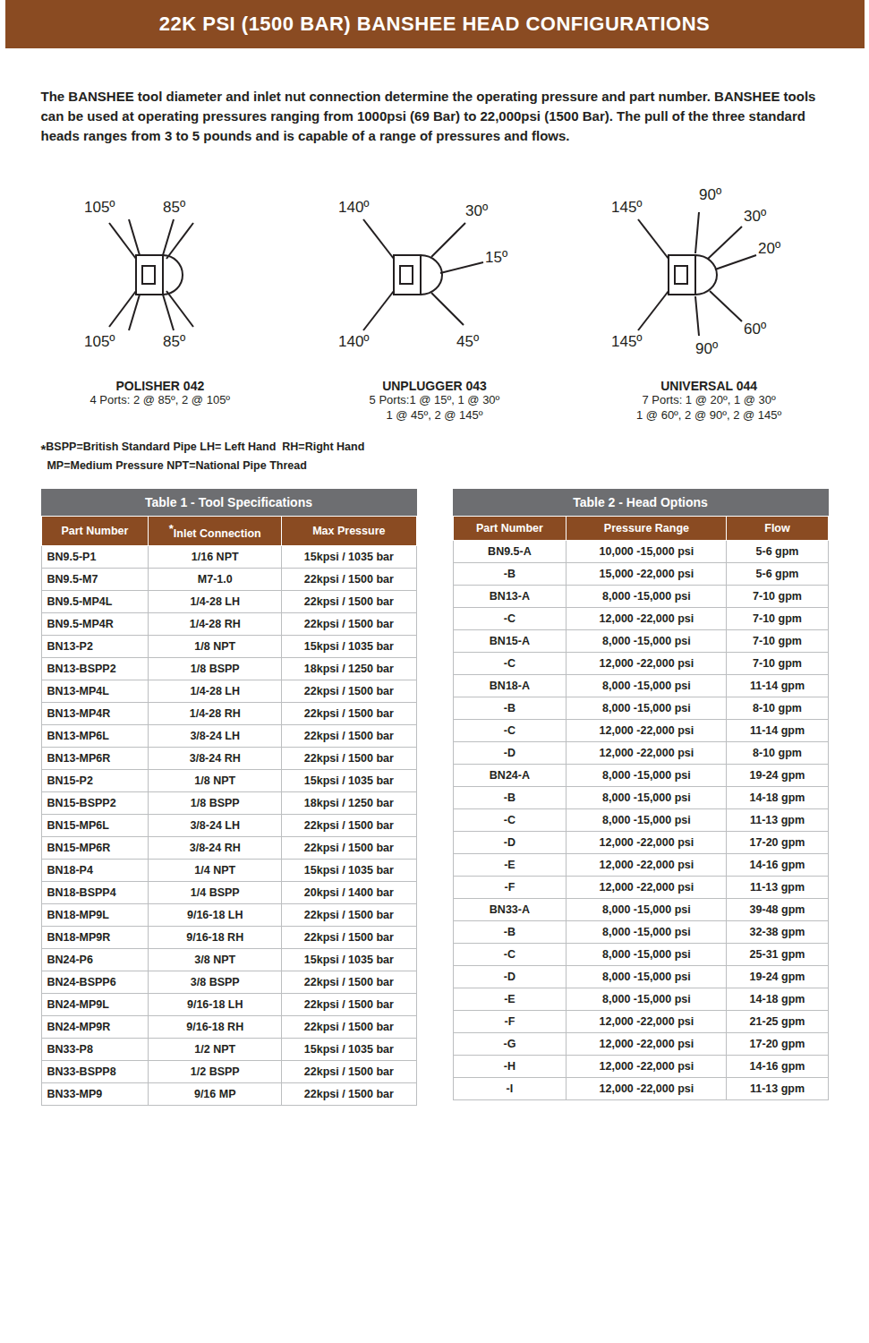22K PSI (1500 BAR) BANSHEE HEAD CONFIGURATIONS
The BANSHEE tool diameter and inlet nut connection determine the operating pressure and part number. BANSHEE tools can be used at operating pressures ranging from 1000psi (69 Bar) to 22,000psi (1500 Bar). The pull of the three standard heads ranges from 3 to 5 pounds and is capable of a range of pressures and flows.
105º 85º 105º 85º
POLISHER 042
4 Ports: 2 @ 85º, 2 @ 105º
140º 30º 15º 140º 45º
UNPLUGGER 043
5 Ports:1 @ 15º, 1 @ 30º
1 @ 45º, 2 @ 145º
145º 90º 30º 20º 60º 90º 145º
UNIVERSAL 044
7 Ports: 1 @ 20º, 1 @ 30º
1 @ 60º, 2 @ 90º, 2 @ 145º
*BSPP=British Standard Pipe LH= Left Hand RH=Right Hand
MP=Medium Pressure NPT=National Pipe Thread
Table 1 - Tool Specifications
| Part Number | * Inlet Connection | Max Pressure |
| --- | --- | --- |
| BN9.5-P1 | 1/16 NPT | 15kpsi / 1035 bar |
| BN9.5-M7 | M7-1.0 | 22kpsi / 1500 bar |
| BN9.5-MP4L | 1/4-28 LH | 22kpsi / 1500 bar |
| BN9.5-MP4R | 1/4-28 RH | 22kpsi / 1500 bar |
| BN13-P2 | 1/8 NPT | 15kpsi / 1035 bar |
| BN13-BSPP2 | 1/8 BSPP | 18kpsi / 1250 bar |
| BN13-MP4L | 1/4-28 LH | 22kpsi / 1500 bar |
| BN13-MP4R | 1/4-28 RH | 22kpsi / 1500 bar |
| BN13-MP6L | 3/8-24 LH | 22kpsi / 1500 bar |
| BN13-MP6R | 3/8-24 RH | 22kpsi / 1500 bar |
| BN15-P2 | 1/8 NPT | 15kpsi / 1035 bar |
| BN15-BSPP2 | 1/8 BSPP | 18kpsi / 1250 bar |
| BN15-MP6L | 3/8-24 LH | 22kpsi / 1500 bar |
| BN15-MP6R | 3/8-24 RH | 22kpsi / 1500 bar |
| BN18-P4 | 1/4 NPT | 15kpsi / 1035 bar |
| BN18-BSPP4 | 1/4 BSPP | 20kpsi / 1400 bar |
| BN18-MP9L | 9/16-18 LH | 22kpsi / 1500 bar |
| BN18-MP9R | 9/16-18 RH | 22kpsi / 1500 bar |
| BN24-P6 | 3/8 NPT | 15kpsi / 1035 bar |
| BN24-BSPP6 | 3/8 BSPP | 22kpsi / 1500 bar |
| BN24-MP9L | 9/16-18 LH | 22kpsi / 1500 bar |
| BN24-MP9R | 9/16-18 RH | 22kpsi / 1500 bar |
| BN33-P8 | 1/2 NPT | 15kpsi / 1035 bar |
| BN33-BSPP8 | 1/2 BSPP | 22kpsi / 1500 bar |
| BN33-MP9 | 9/16 MP | 22kpsi / 1500 bar |
Table 2 - Head Options
| Part Number | Pressure Range | Flow |
| --- | --- | --- |
| BN9.5-A | 10,000 -15,000 psi | 5-6 gpm |
| -B | 15,000 -22,000 psi | 5-6 gpm |
| BN13-A | 8,000 -15,000 psi | 7-10 gpm |
| -C | 12,000 -22,000 psi | 7-10 gpm |
| BN15-A | 8,000 -15,000 psi | 7-10 gpm |
| -C | 12,000 -22,000 psi | 7-10 gpm |
| BN18-A | 8,000 -15,000 psi | 11-14 gpm |
| -B | 8,000 -15,000 psi | 8-10 gpm |
| -C | 12,000 -22,000 psi | 11-14 gpm |
| -D | 12,000 -22,000 psi | 8-10 gpm |
| BN24-A | 8,000 -15,000 psi | 19-24 gpm |
| -B | 8,000 -15,000 psi | 14-18 gpm |
| -C | 8,000 -15,000 psi | 11-13 gpm |
| -D | 12,000 -22,000 psi | 17-20 gpm |
| -E | 12,000 -22,000 psi | 14-16 gpm |
| -F | 12,000 -22,000 psi | 11-13 gpm |
| BN33-A | 8,000 -15,000 psi | 39-48 gpm |
| -B | 8,000 -15,000 psi | 32-38 gpm |
| -C | 8,000 -15,000 psi | 25-31 gpm |
| -D | 8,000 -15,000 psi | 19-24 gpm |
| -E | 8,000 -15,000 psi | 14-18 gpm |
| -F | 12,000 -22,000 psi | 21-25 gpm |
| -G | 12,000 -22,000 psi | 17-20 gpm |
| -H | 12,000 -22,000 psi | 14-16 gpm |
| -I | 12,000 -22,000 psi | 11-13 gpm |